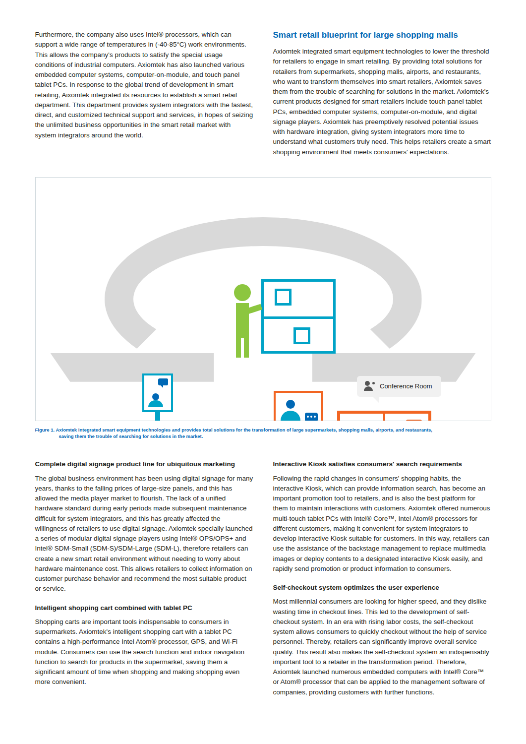Furthermore, the company also uses Intel® processors, which can support a wide range of temperatures in (-40-85°C) work environments. This allows the company's products to satisfy the special usage conditions of industrial computers. Axiomtek has also launched various embedded computer systems, computer-on-module, and touch panel tablet PCs. In response to the global trend of development in smart retailing, Aixomtek integrated its resources to establish a smart retail department. This department provides system integrators with the fastest, direct, and customized technical support and services, in hopes of seizing the unlimited business opportunities in the smart retail market with system integrators around the world.
Smart retail blueprint for large shopping malls
Axiomtek integrated smart equipment technologies to lower the threshold for retailers to engage in smart retailing. By providing total solutions for retailers from supermarkets, shopping malls, airports, and restaurants, who want to transform themselves into smart retailers, Axiomtek saves them from the trouble of searching for solutions in the market. Axiomtek's current products designed for smart retailers include touch panel tablet PCs, embedded computer systems, computer-on-module, and digital signage players. Axiomtek has preemptively resolved potential issues with hardware integration, giving system integrators more time to understand what customers truly need. This helps retailers create a smart shopping environment that meets consumers' expectations.
Interactive Kiosk
Digital Signage
Conference Room
Digital Signage (TV Wall)
Intelligent Shopping Cart
$
Self-Check-Out System
Figure 1. Axiomtek integrated smart equipment technologies and provides total solutions for the transformation of large supermarkets, shopping malls, airports, and restaurants, saving them the trouble of searching for solutions in the market.
Complete digital signage product line for ubiquitous marketing
The global business environment has been using digital signage for many years, thanks to the falling prices of large-size panels, and this has allowed the media player market to flourish. The lack of a unified hardware standard during early periods made subsequent maintenance difficult for system integrators, and this has greatly affected the willingness of retailers to use digital signage. Axiomtek specially launched a series of modular digital signage players using Intel® OPS/OPS+ and Intel® SDM-Small (SDM-S)/SDM-Large (SDM-L), therefore retailers can create a new smart retail environment without needing to worry about hardware maintenance cost. This allows retailers to collect information on customer purchase behavior and recommend the most suitable product or service.
Intelligent shopping cart combined with tablet PC
Shopping carts are important tools indispensable to consumers in supermarkets. Axiomtek's intelligent shopping cart with a tablet PC contains a high-performance Intel Atom® processor, GPS, and Wi-Fi module. Consumers can use the search function and indoor navigation function to search for products in the supermarket, saving them a significant amount of time when shopping and making shopping even more convenient.
Interactive Kiosk satisfies consumers' search requirements
Following the rapid changes in consumers' shopping habits, the interactive Kiosk, which can provide information search, has become an important promotion tool to retailers, and is also the best platform for them to maintain interactions with customers. Axiomtek offered numerous multi-touch tablet PCs with Intel® Core™, Intel Atom® processors for different customers, making it convenient for system integrators to develop interactive Kiosk suitable for customers. In this way, retailers can use the assistance of the backstage management to replace multimedia images or deploy contents to a designated interactive Kiosk easily, and rapidly send promotion or product information to consumers.
Self-checkout system optimizes the user experience
Most millennial consumers are looking for higher speed, and they dislike wasting time in checkout lines. This led to the development of self-checkout system. In an era with rising labor costs, the self-checkout system allows consumers to quickly checkout without the help of service personnel. Thereby, retailers can significantly improve overall service quality. This result also makes the self-checkout system an indispensably important tool to a retailer in the transformation period. Therefore, Axiomtek launched numerous embedded computers with Intel® Core™ or Atom® processor that can be applied to the management software of companies, providing customers with further functions.